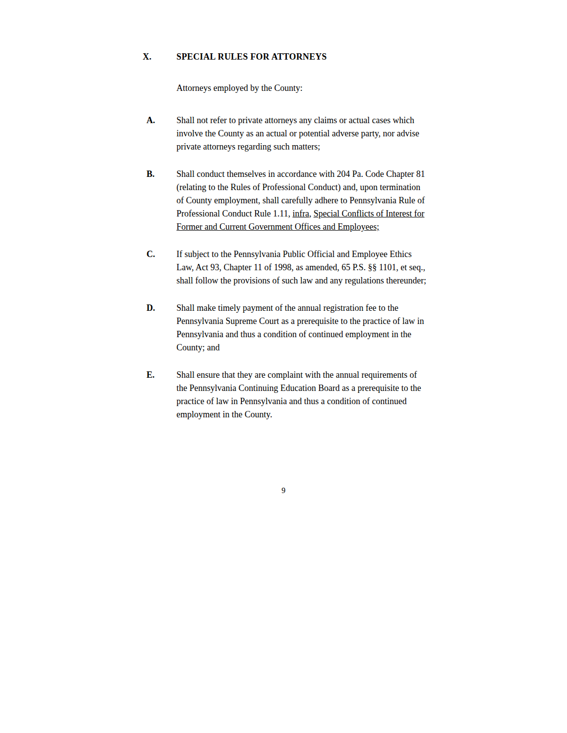X. SPECIAL RULES FOR ATTORNEYS
Attorneys employed by the County:
A. Shall not refer to private attorneys any claims or actual cases which involve the County as an actual or potential adverse party, nor advise private attorneys regarding such matters;
B. Shall conduct themselves in accordance with 204 Pa. Code Chapter 81 (relating to the Rules of Professional Conduct) and, upon termination of County employment, shall carefully adhere to Pennsylvania Rule of Professional Conduct Rule 1.11, infra, Special Conflicts of Interest for Former and Current Government Offices and Employees;
C. If subject to the Pennsylvania Public Official and Employee Ethics Law, Act 93, Chapter 11 of 1998, as amended, 65 P.S. §§ 1101, et seq., shall follow the provisions of such law and any regulations thereunder;
D. Shall make timely payment of the annual registration fee to the Pennsylvania Supreme Court as a prerequisite to the practice of law in Pennsylvania and thus a condition of continued employment in the County; and
E. Shall ensure that they are complaint with the annual requirements of the Pennsylvania Continuing Education Board as a prerequisite to the practice of law in Pennsylvania and thus a condition of continued employment in the County.
9